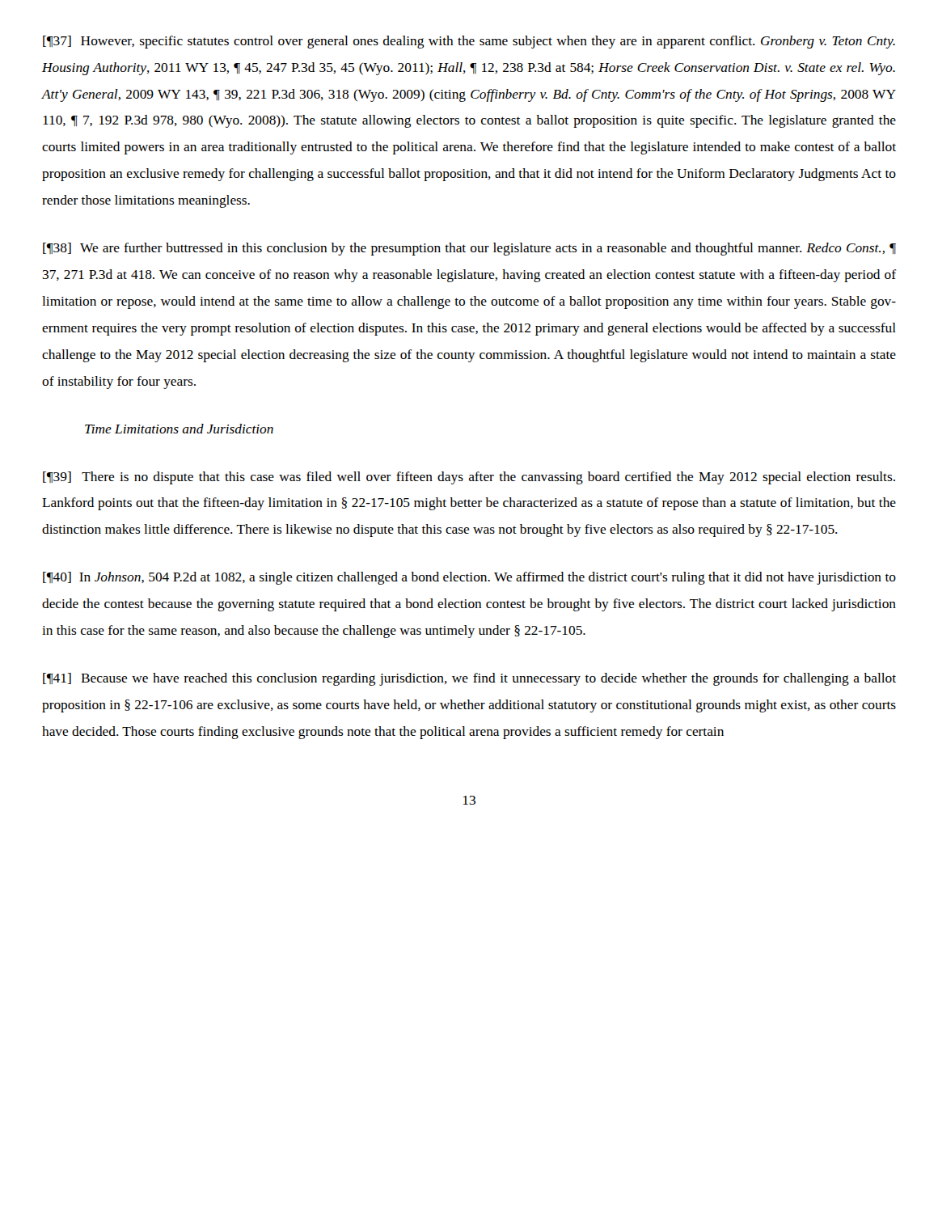[¶37] However, specific statutes control over general ones dealing with the same subject when they are in apparent conflict. Gronberg v. Teton Cnty. Housing Authority, 2011 WY 13, ¶ 45, 247 P.3d 35, 45 (Wyo. 2011); Hall, ¶ 12, 238 P.3d at 584; Horse Creek Conservation Dist. v. State ex rel. Wyo. Att'y General, 2009 WY 143, ¶ 39, 221 P.3d 306, 318 (Wyo. 2009) (citing Coffinberry v. Bd. of Cnty. Comm'rs of the Cnty. of Hot Springs, 2008 WY 110, ¶ 7, 192 P.3d 978, 980 (Wyo. 2008)). The statute allowing electors to contest a ballot proposition is quite specific. The legislature granted the courts limited powers in an area traditionally entrusted to the political arena. We therefore find that the legislature intended to make contest of a ballot proposition an exclusive remedy for challenging a successful ballot proposition, and that it did not intend for the Uniform Declaratory Judgments Act to render those limitations meaningless.
[¶38] We are further buttressed in this conclusion by the presumption that our legislature acts in a reasonable and thoughtful manner. Redco Const., ¶ 37, 271 P.3d at 418. We can conceive of no reason why a reasonable legislature, having created an election contest statute with a fifteen-day period of limitation or repose, would intend at the same time to allow a challenge to the outcome of a ballot proposition any time within four years. Stable government requires the very prompt resolution of election disputes. In this case, the 2012 primary and general elections would be affected by a successful challenge to the May 2012 special election decreasing the size of the county commission. A thoughtful legislature would not intend to maintain a state of instability for four years.
Time Limitations and Jurisdiction
[¶39] There is no dispute that this case was filed well over fifteen days after the canvassing board certified the May 2012 special election results. Lankford points out that the fifteen-day limitation in § 22-17-105 might better be characterized as a statute of repose than a statute of limitation, but the distinction makes little difference. There is likewise no dispute that this case was not brought by five electors as also required by § 22-17-105.
[¶40] In Johnson, 504 P.2d at 1082, a single citizen challenged a bond election. We affirmed the district court's ruling that it did not have jurisdiction to decide the contest because the governing statute required that a bond election contest be brought by five electors. The district court lacked jurisdiction in this case for the same reason, and also because the challenge was untimely under § 22-17-105.
[¶41] Because we have reached this conclusion regarding jurisdiction, we find it unnecessary to decide whether the grounds for challenging a ballot proposition in § 22-17-106 are exclusive, as some courts have held, or whether additional statutory or constitutional grounds might exist, as other courts have decided. Those courts finding exclusive grounds note that the political arena provides a sufficient remedy for certain
13